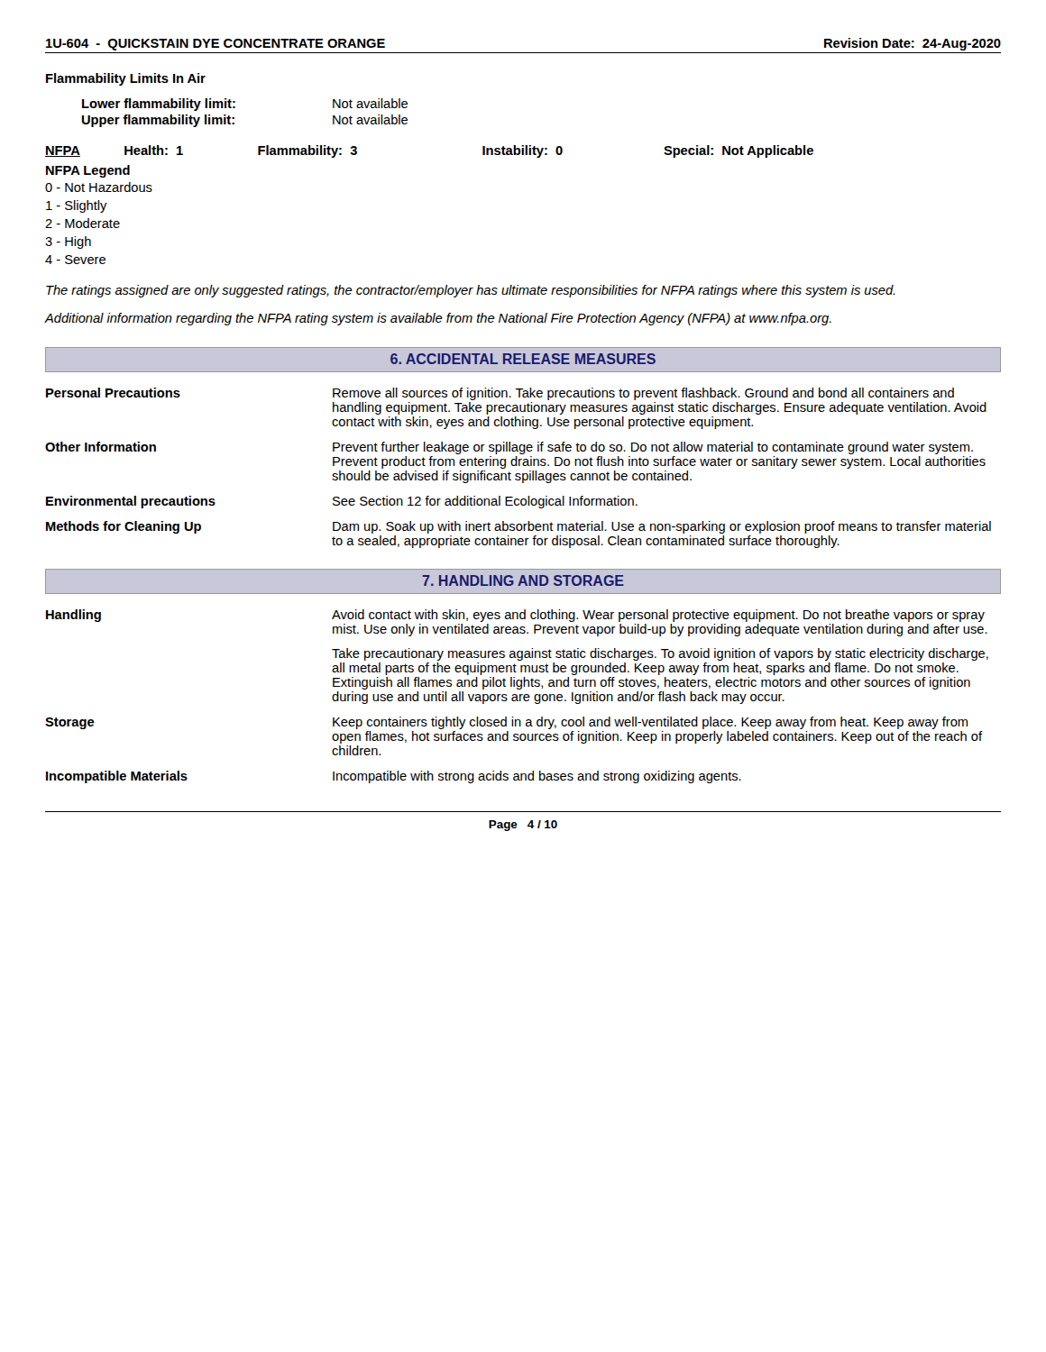1U-604 - QUICKSTAIN DYE CONCENTRATE ORANGE
Revision Date: 24-Aug-2020
Flammability Limits In Air
| Lower flammability limit: | Not available |
| Upper flammability limit: | Not available |
| NFPA | Health: 1 | Flammability: 3 | Instability: 0 | Special: Not Applicable |
NFPA Legend
0 - Not Hazardous
1 - Slightly
2 - Moderate
3 - High
4 - Severe
The ratings assigned are only suggested ratings, the contractor/employer has ultimate responsibilities for NFPA ratings where this system is used.
Additional information regarding the NFPA rating system is available from the National Fire Protection Agency (NFPA) at www.nfpa.org.
6. ACCIDENTAL RELEASE MEASURES
| Personal Precautions | Remove all sources of ignition. Take precautions to prevent flashback. Ground and bond all containers and handling equipment. Take precautionary measures against static discharges. Ensure adequate ventilation. Avoid contact with skin, eyes and clothing. Use personal protective equipment. |
| Other Information | Prevent further leakage or spillage if safe to do so. Do not allow material to contaminate ground water system. Prevent product from entering drains. Do not flush into surface water or sanitary sewer system. Local authorities should be advised if significant spillages cannot be contained. |
| Environmental precautions | See Section 12 for additional Ecological Information. |
| Methods for Cleaning Up | Dam up. Soak up with inert absorbent material. Use a non-sparking or explosion proof means to transfer material to a sealed, appropriate container for disposal. Clean contaminated surface thoroughly. |
7. HANDLING AND STORAGE
| Handling | Avoid contact with skin, eyes and clothing. Wear personal protective equipment. Do not breathe vapors or spray mist. Use only in ventilated areas. Prevent vapor build-up by providing adequate ventilation during and after use. |
| | Take precautionary measures against static discharges. To avoid ignition of vapors by static electricity discharge, all metal parts of the equipment must be grounded. Keep away from heat, sparks and flame. Do not smoke. Extinguish all flames and pilot lights, and turn off stoves, heaters, electric motors and other sources of ignition during use and until all vapors are gone. Ignition and/or flash back may occur. |
| Storage | Keep containers tightly closed in a dry, cool and well-ventilated place. Keep away from heat. Keep away from open flames, hot surfaces and sources of ignition. Keep in properly labeled containers. Keep out of the reach of children. |
| Incompatible Materials | Incompatible with strong acids and bases and strong oxidizing agents. |
Page 4 / 10